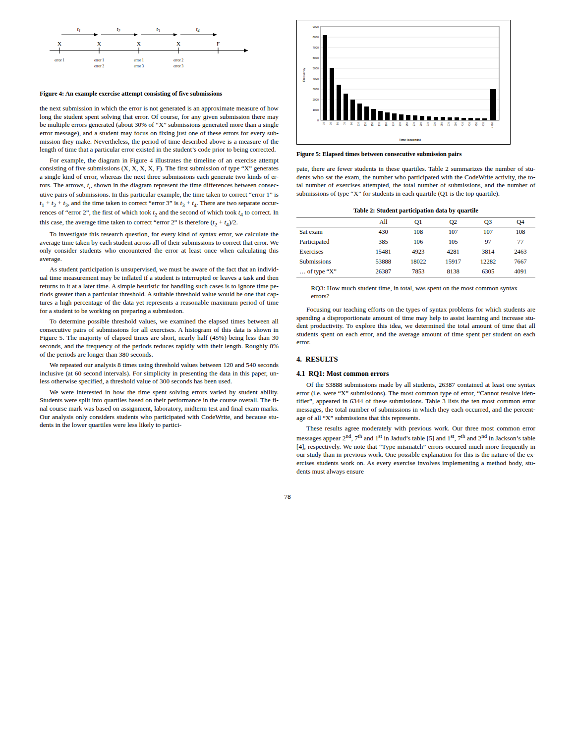X X X X F t1 t2 t3 t4 error 1 error 1 error 2 error 1 error 3 error 2 error 3
Figure 4: An example exercise attempt consisting of five submissions
the next submission in which the error is not generated is an approximate measure of how long the student spent solving that error. Of course, for any given submission there may be multiple errors generated (about 30% of “X” submissions generated more than a single error message), and a student may focus on fixing just one of these errors for every submission they make. Nevertheless, the period of time described above is a measure of the length of time that a particular error existed in the student’s code prior to being corrected.
For example, the diagram in Figure 4 illustrates the timeline of an exercise attempt consisting of five submissions (X, X, X, X, F). The first submission of type “X” generates a single kind of error, whereas the next three submissions each generate two kinds of errors. The arrows, ti, shown in the diagram represent the time differences between consecutive pairs of submissions. In this particular example, the time taken to correct “error 1” is t1 + t2 + t3, and the time taken to correct “error 3” is t3 + t4. There are two separate occurrences of “error 2”, the first of which took t2 and the second of which took t4 to correct. In this case, the average time taken to correct “error 2” is therefore (t2 + t4)/2.
To investigate this research question, for every kind of syntax error, we calculate the average time taken by each student across all of their submissions to correct that error. We only consider students who encountered the error at least once when calculating this average.
As student participation is unsupervised, we must be aware of the fact that an individual time measurement may be inflated if a student is interrupted or leaves a task and then returns to it at a later time. A simple heuristic for handling such cases is to ignore time periods greater than a particular threshold. A suitable threshold value would be one that captures a high percentage of the data yet represents a reasonable maximum period of time for a student to be working on preparing a submission.
To determine possible threshold values, we examined the elapsed times between all consecutive pairs of submissions for all exercises. A histogram of this data is shown in Figure 5. The majority of elapsed times are short, nearly half (45%) being less than 30 seconds, and the frequency of the periods reduces rapidly with their length. Roughly 8% of the periods are longer than 380 seconds.
We repeated our analysis 8 times using threshold values between 120 and 540 seconds inclusive (at 60 second intervals). For simplicity in presenting the data in this paper, unless otherwise specified, a threshold value of 300 seconds has been used.
We were interested in how the time spent solving errors varied by student ability. Students were split into quartiles based on their performance in the course overall. The final course mark was based on assignment, laboratory, midterm test and final exam marks. Our analysis only considers students who participated with CodeWrite, and because students in the lower quartiles were less likely to partici-
0 1000 2000 3000 4000 5000 6000 7000 8000 9000 Frequency 10 30 50 70 90 110 130 150 170 190 210 230 250 270 290 310 330 350 370 390 410 430 450 470 > 480 Time (seconds)
Figure 5: Elapsed times between consecutive submission pairs
pate, there are fewer students in these quartiles. Table 2 summarizes the number of students who sat the exam, the number who participated with the CodeWrite activity, the total number of exercises attempted, the total number of submissions, and the number of submissions of type “X” for students in each quartile (Q1 is the top quartile).
Table 2: Student participation data by quartile
| | All | Q1 | Q2 | Q3 | Q4 |
| --- | --- | --- | --- | --- | --- |
| Sat exam | 430 | 108 | 107 | 107 | 108 |
| Participated | 385 | 106 | 105 | 97 | 77 |
| Exercises | 15481 | 4923 | 4281 | 3814 | 2463 |
| Submissions | 53888 | 18022 | 15917 | 12282 | 7667 |
| … of type “X” | 26387 | 7853 | 8138 | 6305 | 4091 |
RQ3: How much student time, in total, was spent on the most common syntax errors?
Focusing our teaching efforts on the types of syntax problems for which students are spending a disproportionate amount of time may help to assist learning and increase student productivity. To explore this idea, we determined the total amount of time that all students spent on each error, and the average amount of time spent per student on each error.
4. RESULTS
4.1 RQ1: Most common errors
Of the 53888 submissions made by all students, 26387 contained at least one syntax error (i.e. were “X” submissions). The most common type of error, “Cannot resolve identifier”, appeared in 6344 of these submissions. Table 3 lists the ten most common error messages, the total number of submissions in which they each occurred, and the percentage of all “X” submissions that this represents.
These results agree moderately with previous work. Our three most common error messages appear 2nd, 7th and 1st in Jadud’s table [5] and 1st, 7th and 2nd in Jackson’s table [4], respectively. We note that “Type mismatch” errors occured much more frequently in our study than in previous work. One possible explanation for this is the nature of the exercises students work on. As every exercise involves implementing a method body, students must always ensure
78